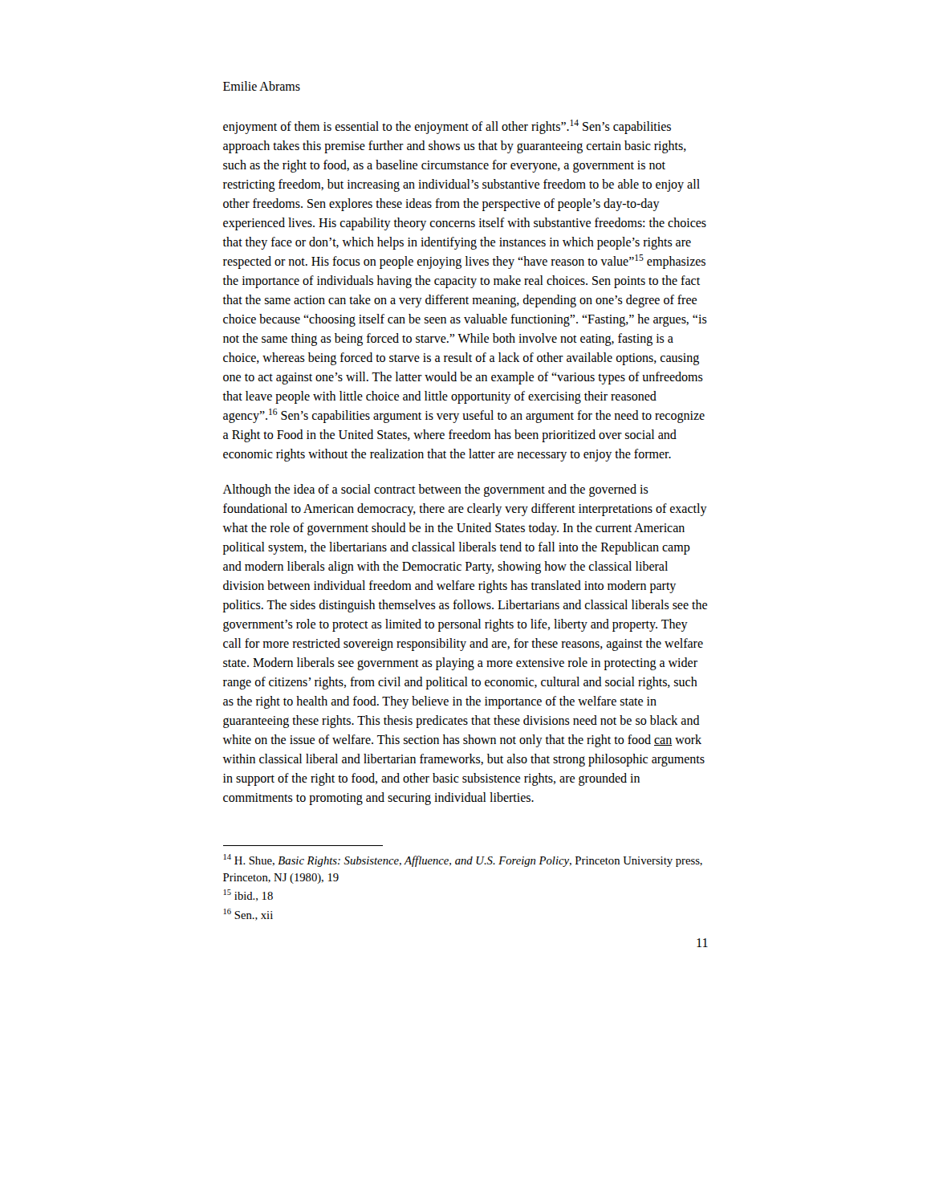Emilie Abrams
enjoyment of them is essential to the enjoyment of all other rights”.14 Sen’s capabilities approach takes this premise further and shows us that by guaranteeing certain basic rights, such as the right to food, as a baseline circumstance for everyone, a government is not restricting freedom, but increasing an individual’s substantive freedom to be able to enjoy all other freedoms. Sen explores these ideas from the perspective of people’s day-to-day experienced lives. His capability theory concerns itself with substantive freedoms: the choices that they face or don’t, which helps in identifying the instances in which people’s rights are respected or not. His focus on people enjoying lives they “have reason to value”15 emphasizes the importance of individuals having the capacity to make real choices. Sen points to the fact that the same action can take on a very different meaning, depending on one’s degree of free choice because “choosing itself can be seen as valuable functioning”. “Fasting,” he argues, “is not the same thing as being forced to starve.” While both involve not eating, fasting is a choice, whereas being forced to starve is a result of a lack of other available options, causing one to act against one’s will. The latter would be an example of “various types of unfreedoms that leave people with little choice and little opportunity of exercising their reasoned agency”.16 Sen’s capabilities argument is very useful to an argument for the need to recognize a Right to Food in the United States, where freedom has been prioritized over social and economic rights without the realization that the latter are necessary to enjoy the former.
Although the idea of a social contract between the government and the governed is foundational to American democracy, there are clearly very different interpretations of exactly what the role of government should be in the United States today. In the current American political system, the libertarians and classical liberals tend to fall into the Republican camp and modern liberals align with the Democratic Party, showing how the classical liberal division between individual freedom and welfare rights has translated into modern party politics. The sides distinguish themselves as follows. Libertarians and classical liberals see the government’s role to protect as limited to personal rights to life, liberty and property. They call for more restricted sovereign responsibility and are, for these reasons, against the welfare state. Modern liberals see government as playing a more extensive role in protecting a wider range of citizens’ rights, from civil and political to economic, cultural and social rights, such as the right to health and food. They believe in the importance of the welfare state in guaranteeing these rights. This thesis predicates that these divisions need not be so black and white on the issue of welfare. This section has shown not only that the right to food can work within classical liberal and libertarian frameworks, but also that strong philosophic arguments in support of the right to food, and other basic subsistence rights, are grounded in commitments to promoting and securing individual liberties.
14 H. Shue, Basic Rights: Subsistence, Affluence, and U.S. Foreign Policy, Princeton University press, Princeton, NJ (1980), 19
15 ibid., 18
16 Sen., xii
11